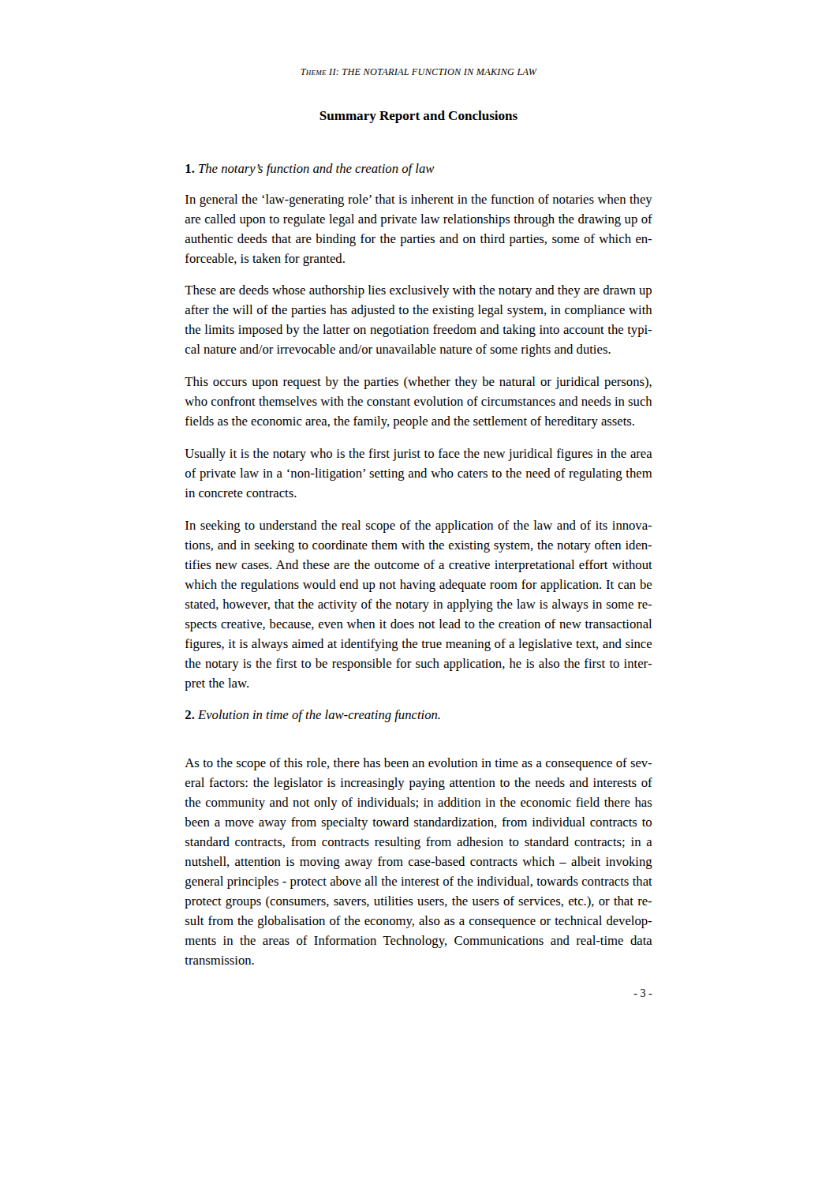Theme II: THE NOTARIAL FUNCTION IN MAKING LAW
Summary Report and Conclusions
1. The notary’s function and the creation of law
In general the ‘law-generating role’ that is inherent in the function of notaries when they are called upon to regulate legal and private law relationships through the drawing up of authentic deeds that are binding for the parties and on third parties, some of which enforceable, is taken for granted.
These are deeds whose authorship lies exclusively with the notary and they are drawn up after the will of the parties has adjusted to the existing legal system, in compliance with the limits imposed by the latter on negotiation freedom and taking into account the typical nature and/or irrevocable and/or unavailable nature of some rights and duties.
This occurs upon request by the parties (whether they be natural or juridical persons), who confront themselves with the constant evolution of circumstances and needs in such fields as the economic area, the family, people and the settlement of hereditary assets.
Usually it is the notary who is the first jurist to face the new juridical figures in the area of private law in a ‘non-litigation’ setting and who caters to the need of regulating them in concrete contracts.
In seeking to understand the real scope of the application of the law and of its innovations, and in seeking to coordinate them with the existing system, the notary often identifies new cases. And these are the outcome of a creative interpretational effort without which the regulations would end up not having adequate room for application. It can be stated, however, that the activity of the notary in applying the law is always in some respects creative, because, even when it does not lead to the creation of new transactional figures, it is always aimed at identifying the true meaning of a legislative text, and since the notary is the first to be responsible for such application, he is also the first to interpret the law.
2. Evolution in time of the law-creating function.
As to the scope of this role, there has been an evolution in time as a consequence of several factors: the legislator is increasingly paying attention to the needs and interests of the community and not only of individuals; in addition in the economic field there has been a move away from specialty toward standardization, from individual contracts to standard contracts, from contracts resulting from adhesion to standard contracts; in a nutshell, attention is moving away from case-based contracts which – albeit invoking general principles - protect above all the interest of the individual, towards contracts that protect groups (consumers, savers, utilities users, the users of services, etc.), or that result from the globalisation of the economy, also as a consequence or technical developments in the areas of Information Technology, Communications and real-time data transmission.
- 3 -